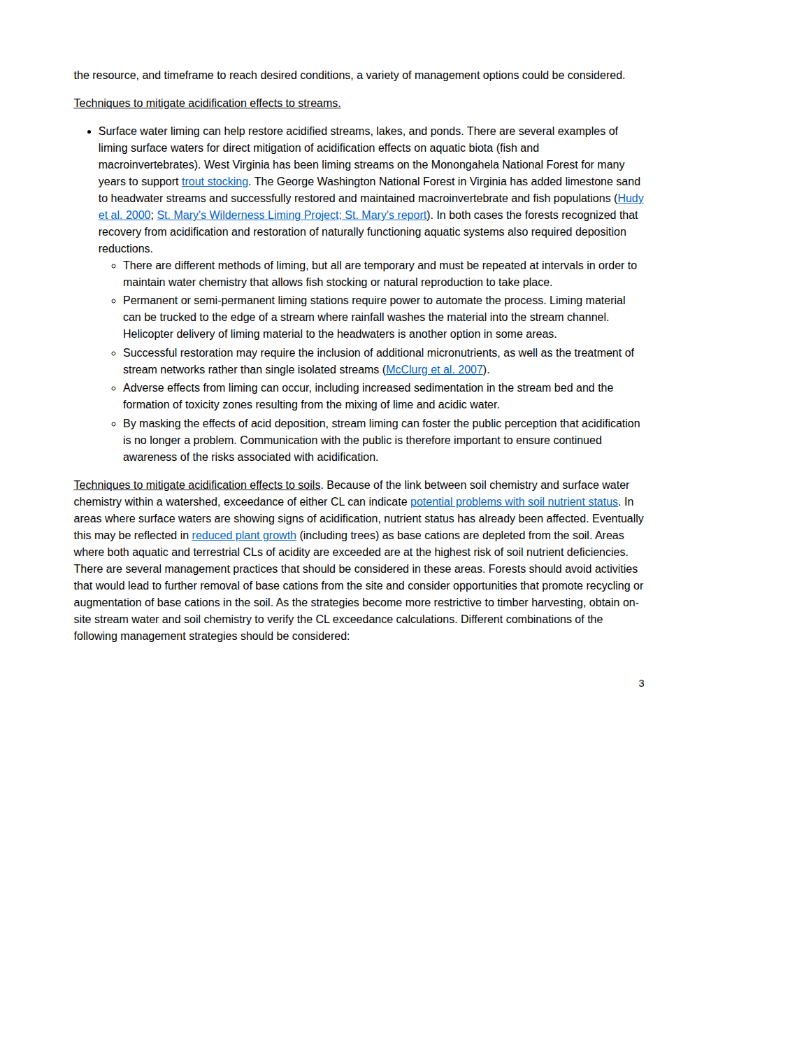the resource, and timeframe to reach desired conditions, a variety of management options could be considered.
Techniques to mitigate acidification effects to streams.
Surface water liming can help restore acidified streams, lakes, and ponds. There are several examples of liming surface waters for direct mitigation of acidification effects on aquatic biota (fish and macroinvertebrates). West Virginia has been liming streams on the Monongahela National Forest for many years to support trout stocking. The George Washington National Forest in Virginia has added limestone sand to headwater streams and successfully restored and maintained macroinvertebrate and fish populations (Hudy et al. 2000; St. Mary's Wilderness Liming Project; St. Mary's report). In both cases the forests recognized that recovery from acidification and restoration of naturally functioning aquatic systems also required deposition reductions.
There are different methods of liming, but all are temporary and must be repeated at intervals in order to maintain water chemistry that allows fish stocking or natural reproduction to take place.
Permanent or semi-permanent liming stations require power to automate the process. Liming material can be trucked to the edge of a stream where rainfall washes the material into the stream channel. Helicopter delivery of liming material to the headwaters is another option in some areas.
Successful restoration may require the inclusion of additional micronutrients, as well as the treatment of stream networks rather than single isolated streams (McClurg et al. 2007).
Adverse effects from liming can occur, including increased sedimentation in the stream bed and the formation of toxicity zones resulting from the mixing of lime and acidic water.
By masking the effects of acid deposition, stream liming can foster the public perception that acidification is no longer a problem. Communication with the public is therefore important to ensure continued awareness of the risks associated with acidification.
Techniques to mitigate acidification effects to soils. Because of the link between soil chemistry and surface water chemistry within a watershed, exceedance of either CL can indicate potential problems with soil nutrient status. In areas where surface waters are showing signs of acidification, nutrient status has already been affected. Eventually this may be reflected in reduced plant growth (including trees) as base cations are depleted from the soil. Areas where both aquatic and terrestrial CLs of acidity are exceeded are at the highest risk of soil nutrient deficiencies. There are several management practices that should be considered in these areas. Forests should avoid activities that would lead to further removal of base cations from the site and consider opportunities that promote recycling or augmentation of base cations in the soil. As the strategies become more restrictive to timber harvesting, obtain on-site stream water and soil chemistry to verify the CL exceedance calculations. Different combinations of the following management strategies should be considered:
3